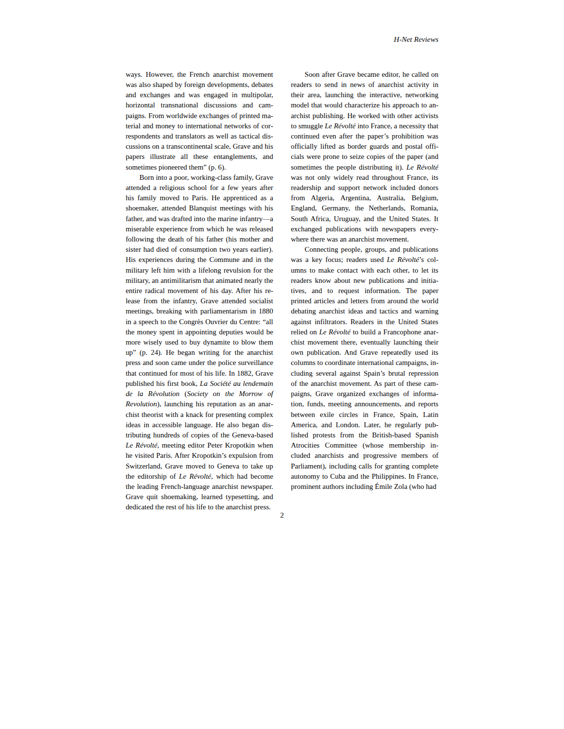H-Net Reviews
ways. However, the French anarchist movement was also shaped by foreign developments, debates and exchanges and was engaged in multipolar, horizontal transnational discussions and campaigns. From worldwide exchanges of printed material and money to international networks of correspondents and translators as well as tactical discussions on a transcontinental scale, Grave and his papers illustrate all these entanglements, and sometimes pioneered them” (p. 6).
Born into a poor, working-class family, Grave attended a religious school for a few years after his family moved to Paris. He apprenticed as a shoemaker, attended Blanquist meetings with his father, and was drafted into the marine infantry—a miserable experience from which he was released following the death of his father (his mother and sister had died of consumption two years earlier). His experiences during the Commune and in the military left him with a lifelong revulsion for the military, an antimilitarism that animated nearly the entire radical movement of his day. After his release from the infantry, Grave attended socialist meetings, breaking with parliamentarism in 1880 in a speech to the Congrès Ouvrier du Centre: “all the money spent in appointing deputies would be more wisely used to buy dynamite to blow them up” (p. 24). He began writing for the anarchist press and soon came under the police surveillance that continued for most of his life. In 1882, Grave published his first book, La Société au lendemain de la Révolution (Society on the Morrow of Revolution), launching his reputation as an anarchist theorist with a knack for presenting complex ideas in accessible language. He also began distributing hundreds of copies of the Geneva-based Le Révolté, meeting editor Peter Kropotkin when he visited Paris. After Kropotkin’s expulsion from Switzerland, Grave moved to Geneva to take up the editorship of Le Révolté, which had become the leading French-language anarchist newspaper. Grave quit shoemaking, learned typesetting, and dedicated the rest of his life to the anarchist press.
Soon after Grave became editor, he called on readers to send in news of anarchist activity in their area, launching the interactive, networking model that would characterize his approach to anarchist publishing. He worked with other activists to smuggle Le Révolté into France, a necessity that continued even after the paper’s prohibition was officially lifted as border guards and postal officials were prone to seize copies of the paper (and sometimes the people distributing it). Le Révolté was not only widely read throughout France, its readership and support network included donors from Algeria, Argentina, Australia, Belgium, England, Germany, the Netherlands, Romania, South Africa, Uruguay, and the United States. It exchanged publications with newspapers everywhere there was an anarchist movement.
Connecting people, groups, and publications was a key focus; readers used Le Révolté’s columns to make contact with each other, to let its readers know about new publications and initiatives, and to request information. The paper printed articles and letters from around the world debating anarchist ideas and tactics and warning against infiltrators. Readers in the United States relied on Le Révolté to build a Francophone anarchist movement there, eventually launching their own publication. And Grave repeatedly used its columns to coordinate international campaigns, including several against Spain’s brutal repression of the anarchist movement. As part of these campaigns, Grave organized exchanges of information, funds, meeting announcements, and reports between exile circles in France, Spain, Latin America, and London. Later, he regularly published protests from the British-based Spanish Atrocities Committee (whose membership included anarchists and progressive members of Parliament), including calls for granting complete autonomy to Cuba and the Philippines. In France, prominent authors including Émile Zola (who had
2